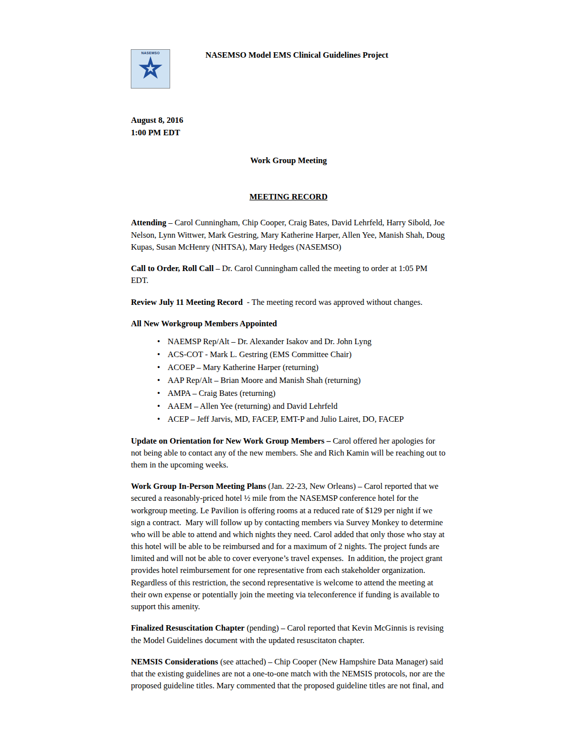NASEMSO
NASEMSO Model EMS Clinical Guidelines Project
August 8, 2016
1:00 PM EDT
Work Group Meeting
MEETING RECORD
Attending – Carol Cunningham, Chip Cooper, Craig Bates, David Lehrfeld, Harry Sibold, Joe Nelson, Lynn Wittwer, Mark Gestring, Mary Katherine Harper, Allen Yee, Manish Shah, Doug Kupas, Susan McHenry (NHTSA), Mary Hedges (NASEMSO)
Call to Order, Roll Call – Dr. Carol Cunningham called the meeting to order at 1:05 PM EDT.
Review July 11 Meeting Record - The meeting record was approved without changes.
All New Workgroup Members Appointed
NAEMSP Rep/Alt – Dr. Alexander Isakov and Dr. John Lyng
ACS-COT - Mark L. Gestring (EMS Committee Chair)
ACOEP – Mary Katherine Harper (returning)
AAP Rep/Alt – Brian Moore and Manish Shah (returning)
AMPA – Craig Bates (returning)
AAEM – Allen Yee (returning) and David Lehrfeld
ACEP – Jeff Jarvis, MD, FACEP, EMT-P and Julio Lairet, DO, FACEP
Update on Orientation for New Work Group Members – Carol offered her apologies for not being able to contact any of the new members. She and Rich Kamin will be reaching out to them in the upcoming weeks.
Work Group In-Person Meeting Plans (Jan. 22-23, New Orleans) – Carol reported that we secured a reasonably-priced hotel ½ mile from the NASEMSP conference hotel for the workgroup meeting. Le Pavilion is offering rooms at a reduced rate of $129 per night if we sign a contract. Mary will follow up by contacting members via Survey Monkey to determine who will be able to attend and which nights they need. Carol added that only those who stay at this hotel will be able to be reimbursed and for a maximum of 2 nights. The project funds are limited and will not be able to cover everyone’s travel expenses. In addition, the project grant provides hotel reimbursement for one representative from each stakeholder organization. Regardless of this restriction, the second representative is welcome to attend the meeting at their own expense or potentially join the meeting via teleconference if funding is available to support this amenity.
Finalized Resuscitation Chapter (pending) – Carol reported that Kevin McGinnis is revising the Model Guidelines document with the updated resuscitaton chapter.
NEMSIS Considerations (see attached) – Chip Cooper (New Hampshire Data Manager) said that the existing guidelines are not a one-to-one match with the NEMSIS protocols, nor are the proposed guideline titles. Mary commented that the proposed guideline titles are not final, and